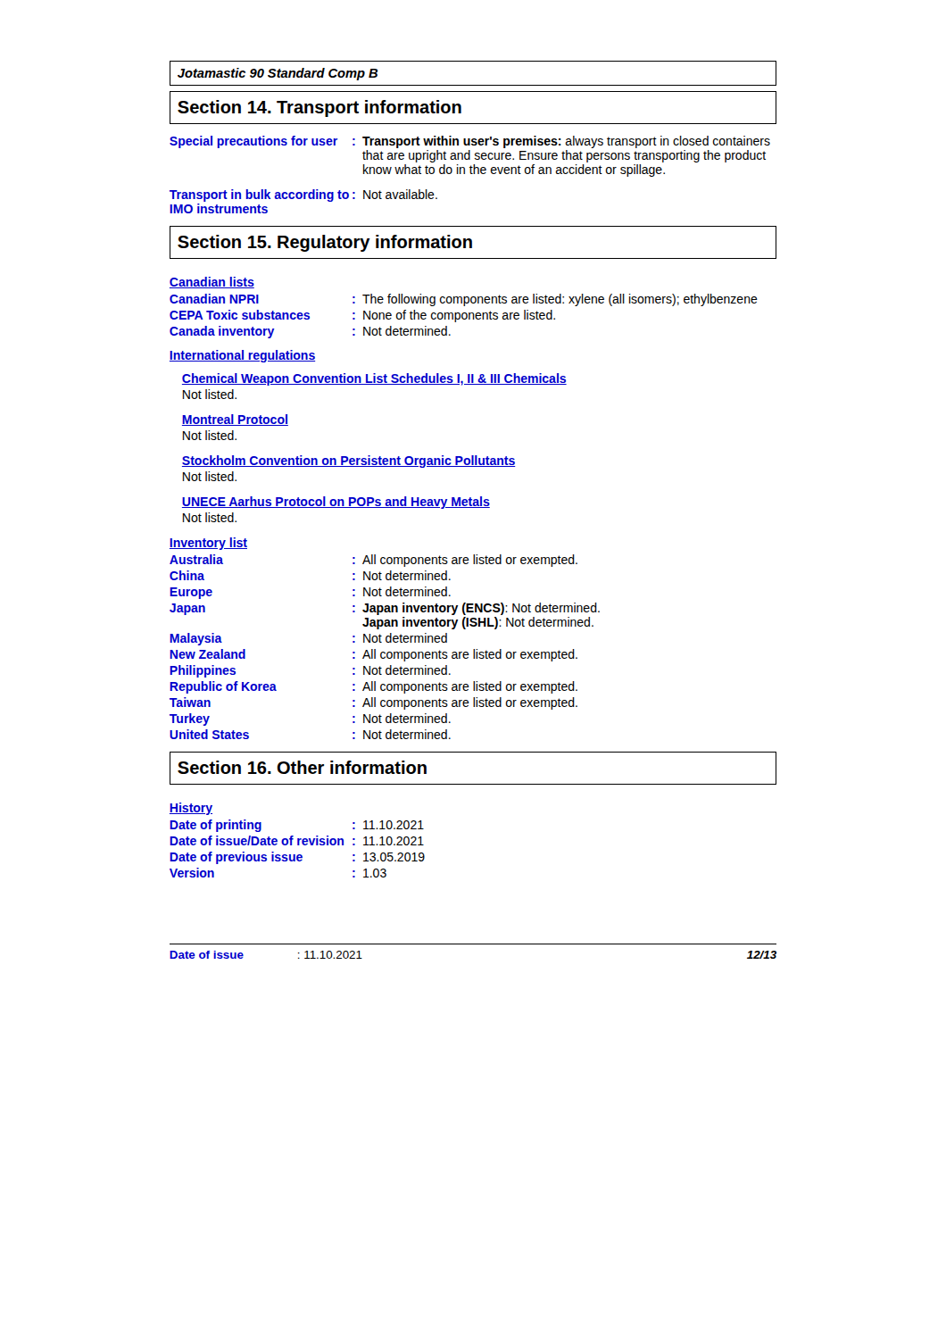Jotamastic 90 Standard Comp B
Section 14. Transport information
| Special precautions for user | : | Transport within user's premises: always transport in closed containers that are upright and secure. Ensure that persons transporting the product know what to do in the event of an accident or spillage. |
| Transport in bulk according to IMO instruments | : | Not available. |
Section 15. Regulatory information
Canadian lists
| Canadian NPRI | : | The following components are listed: xylene (all isomers); ethylbenzene |
| CEPA Toxic substances | : | None of the components are listed. |
| Canada inventory | : | Not determined. |
International regulations
Chemical Weapon Convention List Schedules I, II & III Chemicals
Not listed.
Montreal Protocol
Not listed.
Stockholm Convention on Persistent Organic Pollutants
Not listed.
UNECE Aarhus Protocol on POPs and Heavy Metals
Not listed.
Inventory list
| Australia | : | All components are listed or exempted. |
| China | : | Not determined. |
| Europe | : | Not determined. |
| Japan | : | Japan inventory (ENCS) : Not determined. Japan inventory (ISHL) : Not determined. |
| Malaysia | : | Not determined |
| New Zealand | : | All components are listed or exempted. |
| Philippines | : | Not determined. |
| Republic of Korea | : | All components are listed or exempted. |
| Taiwan | : | All components are listed or exempted. |
| Turkey | : | Not determined. |
| United States | : | Not determined. |
Section 16. Other information
History
| Date of printing | : | 11.10.2021 |
| Date of issue/Date of revision | : | 11.10.2021 |
| Date of previous issue | : | 13.05.2019 |
| Version | : | 1.03 |
Date of issue
: 11.10.2021
12/13